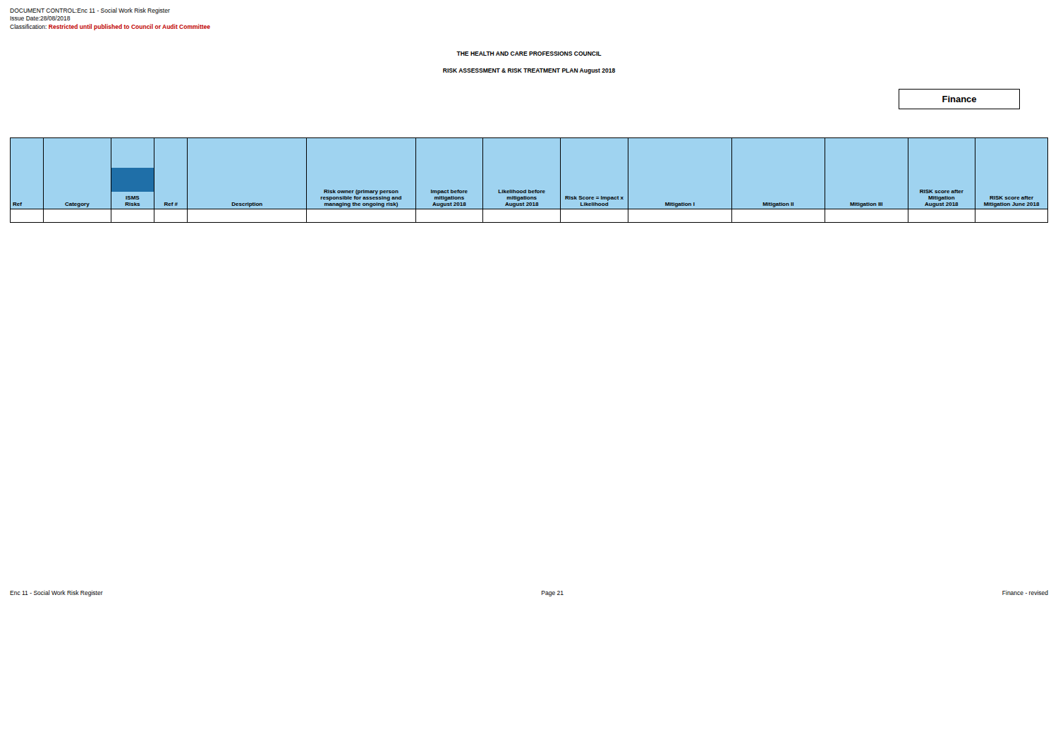DOCUMENT CONTROL:Enc 11 - Social Work Risk Register
Issue Date:28/08/2018
Classification: Restricted until published to Council or Audit Committee
THE HEALTH AND CARE PROFESSIONS COUNCIL
RISK ASSESSMENT & RISK TREATMENT PLAN August 2018
Finance
| Ref | Category | ISMS Risks | Ref # | Description | Risk owner (primary person responsible for assessing and managing the ongoing risk) | Impact before mitigations August 2018 | Likelihood before mitigations August 2018 | Risk Score = Impact x Likelihood | Mitigation I | Mitigation II | Mitigation III | RISK score after Mitigation August 2018 | RISK score after Mitigation June 2018 |
| --- | --- | --- | --- | --- | --- | --- | --- | --- | --- | --- | --- | --- | --- |
Enc 11 - Social Work Risk Register
Page 21
Finance - revised